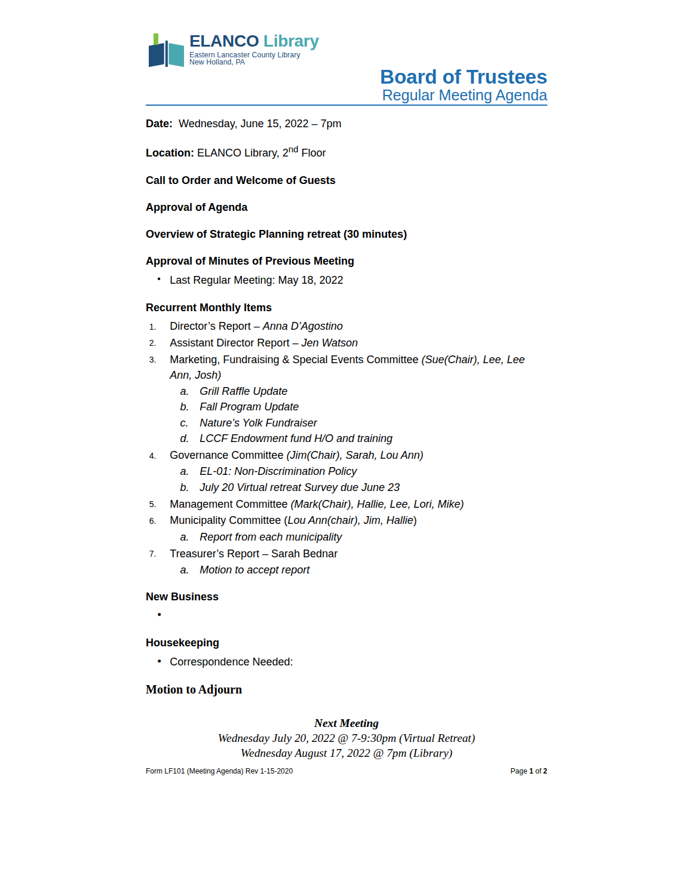ELANCO Library
Eastern Lancaster County Library
New Holland, PA
Board of Trustees
Regular Meeting Agenda
Date: Wednesday, June 15, 2022 – 7pm
Location: ELANCO Library, 2nd Floor
Call to Order and Welcome of Guests
Approval of Agenda
Overview of Strategic Planning retreat (30 minutes)
Approval of Minutes of Previous Meeting
Last Regular Meeting: May 18, 2022
Recurrent Monthly Items
Director’s Report – Anna D’Agostino
Assistant Director Report – Jen Watson
Marketing, Fundraising & Special Events Committee (Sue(Chair), Lee, Lee Ann, Josh)
Grill Raffle Update
Fall Program Update
Nature’s Yolk Fundraiser
LCCF Endowment fund H/O and training
Governance Committee (Jim(Chair), Sarah, Lou Ann)
EL-01: Non-Discrimination Policy
July 20 Virtual retreat Survey due June 23
Management Committee (Mark(Chair), Hallie, Lee, Lori, Mike)
Municipality Committee (Lou Ann(chair), Jim, Hallie)
Report from each municipality
Treasurer’s Report – Sarah Bednar
Motion to accept report
New Business
Housekeeping
Correspondence Needed:
Motion to Adjourn
Next Meeting
Wednesday July 20, 2022 @ 7-9:30pm (Virtual Retreat)
Wednesday August 17, 2022 @ 7pm (Library)
Form LF101 (Meeting Agenda) Rev 1-15-2020
Page 1 of 2